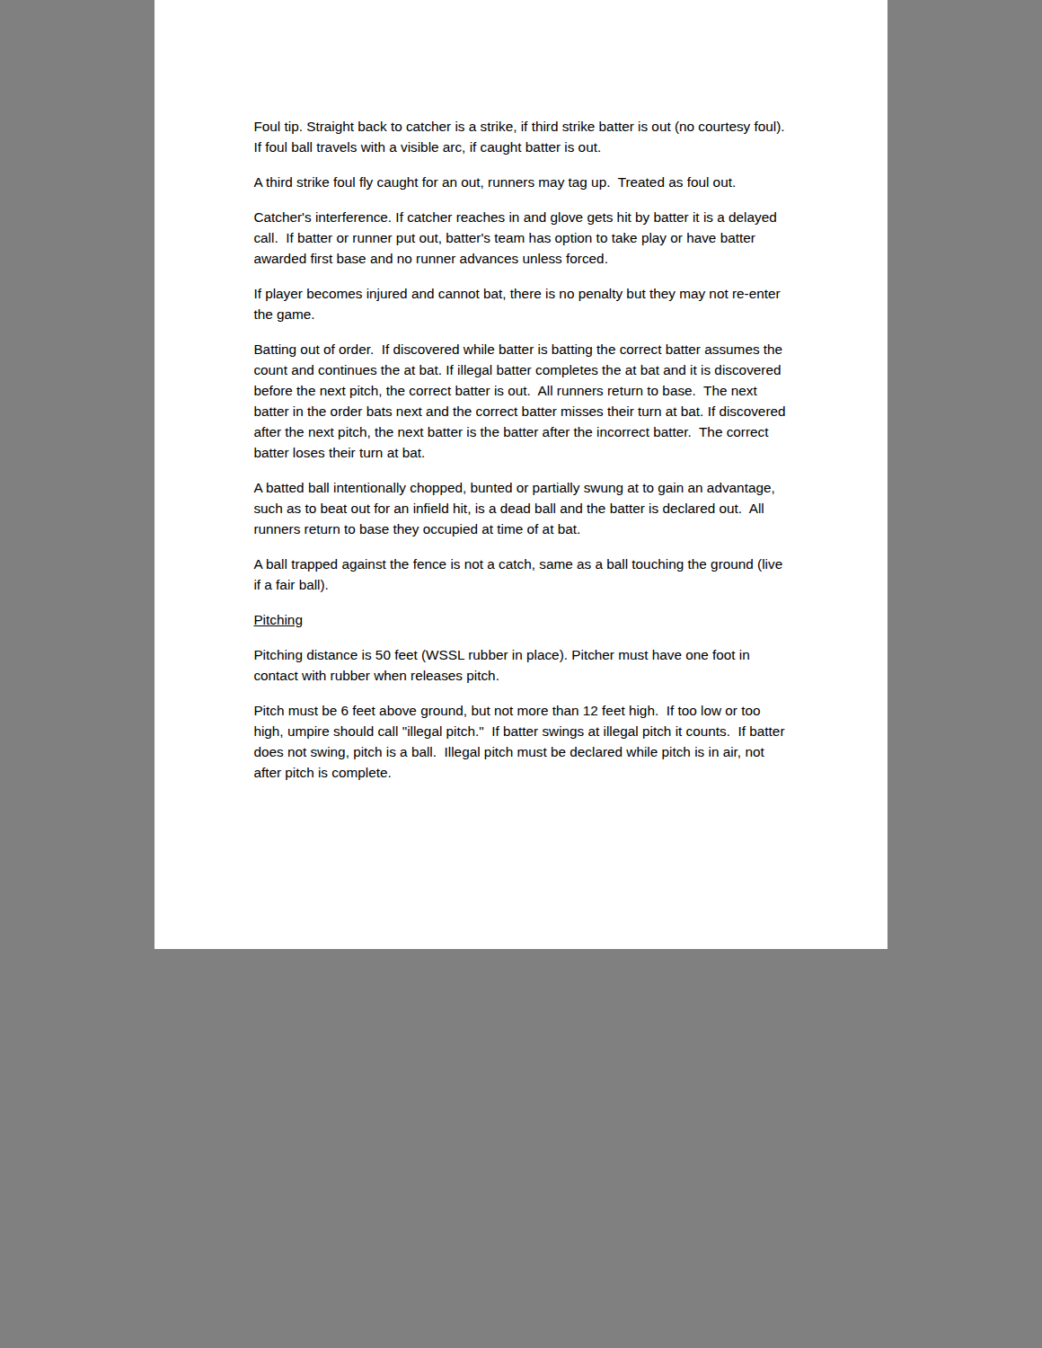Foul tip. Straight back to catcher is a strike, if third strike batter is out (no courtesy foul). If foul ball travels with a visible arc, if caught batter is out.
A third strike foul fly caught for an out, runners may tag up. Treated as foul out.
Catcher's interference. If catcher reaches in and glove gets hit by batter it is a delayed call. If batter or runner put out, batter's team has option to take play or have batter awarded first base and no runner advances unless forced.
If player becomes injured and cannot bat, there is no penalty but they may not re-enter the game.
Batting out of order. If discovered while batter is batting the correct batter assumes the count and continues the at bat. If illegal batter completes the at bat and it is discovered before the next pitch, the correct batter is out. All runners return to base. The next batter in the order bats next and the correct batter misses their turn at bat. If discovered after the next pitch, the next batter is the batter after the incorrect batter. The correct batter loses their turn at bat.
A batted ball intentionally chopped, bunted or partially swung at to gain an advantage, such as to beat out for an infield hit, is a dead ball and the batter is declared out. All runners return to base they occupied at time of at bat.
A ball trapped against the fence is not a catch, same as a ball touching the ground (live if a fair ball).
Pitching
Pitching distance is 50 feet (WSSL rubber in place). Pitcher must have one foot in contact with rubber when releases pitch.
Pitch must be 6 feet above ground, but not more than 12 feet high. If too low or too high, umpire should call "illegal pitch." If batter swings at illegal pitch it counts. If batter does not swing, pitch is a ball. Illegal pitch must be declared while pitch is in air, not after pitch is complete.